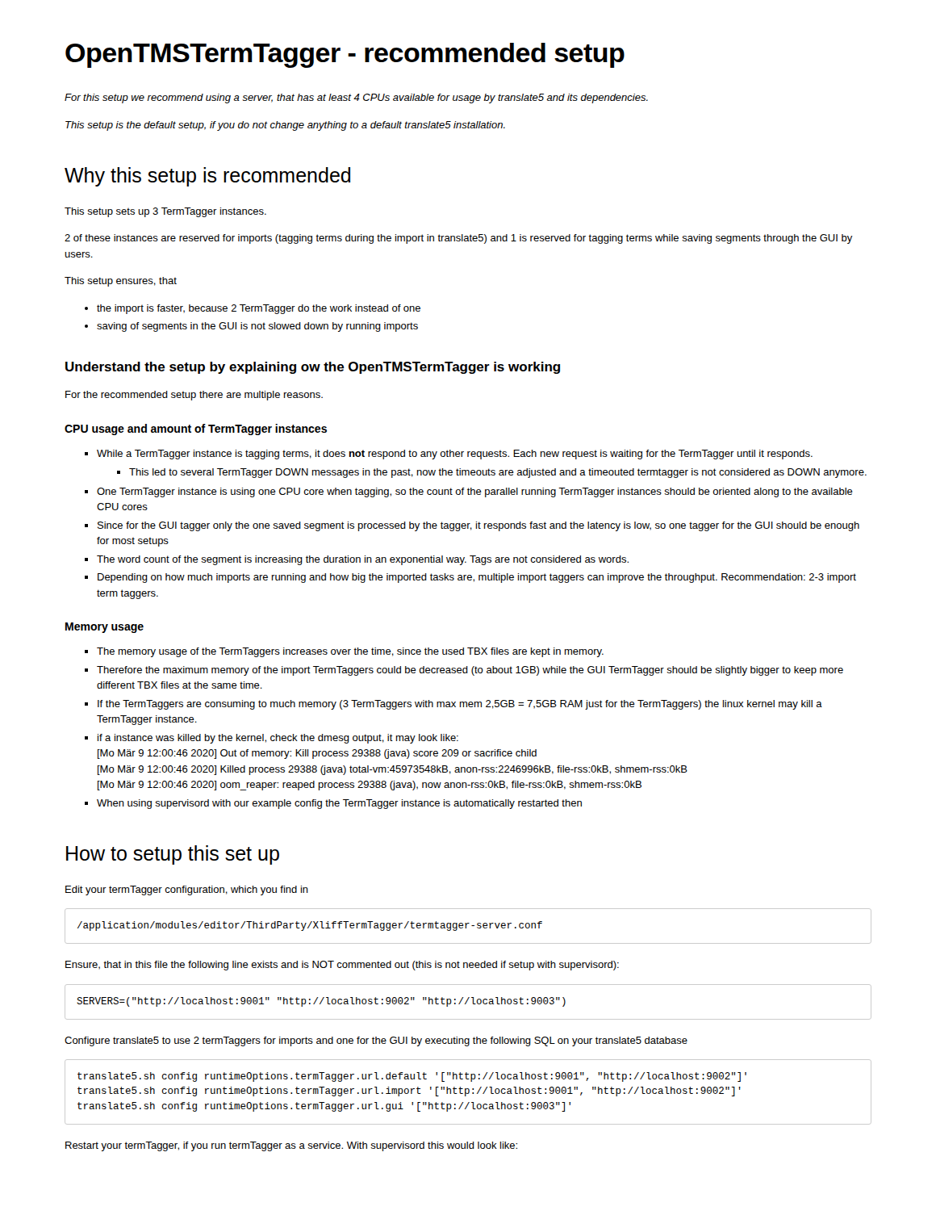OpenTMSTermTagger - recommended setup
For this setup we recommend using a server, that has at least 4 CPUs available for usage by translate5 and its dependencies.
This setup is the default setup, if you do not change anything to a default translate5 installation.
Why this setup is recommended
This setup sets up 3 TermTagger instances.
2 of these instances are reserved for imports (tagging terms during the import in translate5) and 1 is reserved for tagging terms while saving segments through the GUI by users.
This setup ensures, that
the import is faster, because 2 TermTagger do the work instead of one
saving of segments in the GUI is not slowed down by running imports
Understand the setup by explaining ow the OpenTMSTermTagger is working
For the recommended setup there are multiple reasons.
CPU usage and amount of TermTagger instances
While a TermTagger instance is tagging terms, it does not respond to any other requests. Each new request is waiting for the TermTagger until it responds.
This led to several TermTagger DOWN messages in the past, now the timeouts are adjusted and a timeouted termtagger is not considered as DOWN anymore.
One TermTagger instance is using one CPU core when tagging, so the count of the parallel running TermTagger instances should be oriented along to the available CPU cores
Since for the GUI tagger only the one saved segment is processed by the tagger, it responds fast and the latency is low, so one tagger for the GUI should be enough for most setups
The word count of the segment is increasing the duration in an exponential way. Tags are not considered as words.
Depending on how much imports are running and how big the imported tasks are, multiple import taggers can improve the throughput. Recommendation: 2-3 import term taggers.
Memory usage
The memory usage of the TermTaggers increases over the time, since the used TBX files are kept in memory.
Therefore the maximum memory of the import TermTaggers could be decreased (to about 1GB) while the GUI TermTagger should be slightly bigger to keep more different TBX files at the same time.
If the TermTaggers are consuming to much memory (3 TermTaggers with max mem 2,5GB = 7,5GB RAM just for the TermTaggers) the linux kernel may kill a TermTagger instance.
if a instance was killed by the kernel, check the dmesg output, it may look like:
[Mo Mär 9 12:00:46 2020] Out of memory: Kill process 29388 (java) score 209 or sacrifice child
[Mo Mär 9 12:00:46 2020] Killed process 29388 (java) total-vm:45973548kB, anon-rss:2246996kB, file-rss:0kB, shmem-rss:0kB
[Mo Mär 9 12:00:46 2020] oom_reaper: reaped process 29388 (java), now anon-rss:0kB, file-rss:0kB, shmem-rss:0kB
When using supervisord with our example config the TermTagger instance is automatically restarted then
How to setup this set up
Edit your termTagger configuration, which you find in
/application/modules/editor/ThirdParty/XliffTermTagger/termtagger-server.conf
Ensure, that in this file the following line exists and is NOT commented out (this is not needed if setup with supervisord):
SERVERS=("http://localhost:9001" "http://localhost:9002" "http://localhost:9003")
Configure translate5 to use 2 termTaggers for imports and one for the GUI by executing the following SQL on your translate5 database
translate5.sh config runtimeOptions.termTagger.url.default '["http://localhost:9001", "http://localhost:9002"]'
translate5.sh config runtimeOptions.termTagger.url.import '["http://localhost:9001", "http://localhost:9002"]'
translate5.sh config runtimeOptions.termTagger.url.gui '["http://localhost:9003"]'
Restart your termTagger, if you run termTagger as a service. With supervisord this would look like: